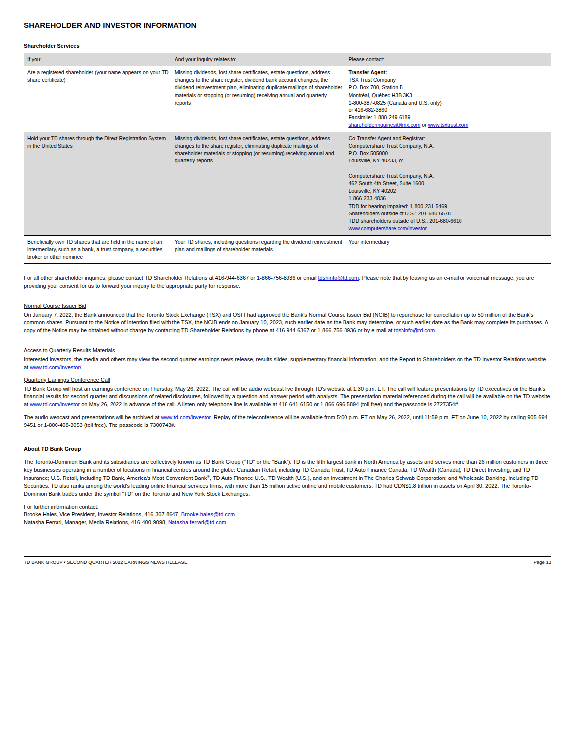SHAREHOLDER AND INVESTOR INFORMATION
Shareholder Services
| If you: | And your inquiry relates to: | Please contact: |
| --- | --- | --- |
| Are a registered shareholder (your name appears on your TD share certificate) | Missing dividends, lost share certificates, estate questions, address changes to the share register, dividend bank account changes, the dividend reinvestment plan, eliminating duplicate mailings of shareholder materials or stopping (or resuming) receiving annual and quarterly reports | Transfer Agent: TSX Trust Company P.O. Box 700, Station B Montréal, Québec H3B 3K3 1-800-387-0825 (Canada and U.S. only) or 416-682-3860 Facsimile: 1-888-249-6189 shareholderinquiries@tmx.com or www.tsxtrust.com |
| Hold your TD shares through the Direct Registration System in the United States | Missing dividends, lost share certificates, estate questions, address changes to the share register, eliminating duplicate mailings of shareholder materials or stopping (or resuming) receiving annual and quarterly reports | Co-Transfer Agent and Registrar: Computershare Trust Company, N.A. P.O. Box 505000 Louisville, KY 40233, or Computershare Trust Company, N.A. 462 South 4th Street, Suite 1600 Louisville, KY 40202 1-866-233-4836 TDD for hearing impaired: 1-800-231-5469 Shareholders outside of U.S.: 201-680-6578 TDD shareholders outside of U.S.: 201-680-6610 www.computershare.com/investor |
| Beneficially own TD shares that are held in the name of an intermediary, such as a bank, a trust company, a securities broker or other nominee | Your TD shares, including questions regarding the dividend reinvestment plan and mailings of shareholder materials | Your intermediary |
For all other shareholder inquiries, please contact TD Shareholder Relations at 416-944-6367 or 1-866-756-8936 or email tdshinfo@td.com. Please note that by leaving us an e-mail or voicemail message, you are providing your consent for us to forward your inquiry to the appropriate party for response.
Normal Course Issuer Bid
On January 7, 2022, the Bank announced that the Toronto Stock Exchange (TSX) and OSFI had approved the Bank's Normal Course Issuer Bid (NCIB) to repurchase for cancellation up to 50 million of the Bank's common shares. Pursuant to the Notice of Intention filed with the TSX, the NCIB ends on January 10, 2023, such earlier date as the Bank may determine, or such earlier date as the Bank may complete its purchases. A copy of the Notice may be obtained without charge by contacting TD Shareholder Relations by phone at 416-944-6367 or 1-866-756-8936 or by e-mail at tdshinfo@td.com.
Access to Quarterly Results Materials
Interested investors, the media and others may view the second quarter earnings news release, results slides, supplementary financial information, and the Report to Shareholders on the TD Investor Relations website at www.td.com/investor/.
Quarterly Earnings Conference Call
TD Bank Group will host an earnings conference on Thursday, May 26, 2022. The call will be audio webcast live through TD's website at 1:30 p.m. ET. The call will feature presentations by TD executives on the Bank's financial results for second quarter and discussions of related disclosures, followed by a question-and-answer period with analysts. The presentation material referenced during the call will be available on the TD website at www.td.com/investor on May 26, 2022 in advance of the call. A listen-only telephone line is available at 416-641-6150 or 1-866-696-5894 (toll free) and the passcode is 2727354#.
The audio webcast and presentations will be archived at www.td.com/investor. Replay of the teleconference will be available from 5:00 p.m. ET on May 26, 2022, until 11:59 p.m. ET on June 10, 2022 by calling 905-694-9451 or 1-800-408-3053 (toll free). The passcode is 7300743#.
About TD Bank Group
The Toronto-Dominion Bank and its subsidiaries are collectively known as TD Bank Group ("TD" or the "Bank"). TD is the fifth largest bank in North America by assets and serves more than 26 million customers in three key businesses operating in a number of locations in financial centres around the globe: Canadian Retail, including TD Canada Trust, TD Auto Finance Canada, TD Wealth (Canada), TD Direct Investing, and TD Insurance; U.S. Retail, including TD Bank, America's Most Convenient Bank®, TD Auto Finance U.S., TD Wealth (U.S.), and an investment in The Charles Schwab Corporation; and Wholesale Banking, including TD Securities. TD also ranks among the world's leading online financial services firms, with more than 15 million active online and mobile customers. TD had CDN$1.8 trillion in assets on April 30, 2022. The Toronto-Dominion Bank trades under the symbol "TD" on the Toronto and New York Stock Exchanges.
For further information contact:
Brooke Hales, Vice President, Investor Relations, 416-307-8647, Brooke.hales@td.com
Natasha Ferrari, Manager, Media Relations, 416-400-9098, Natasha.ferrari@td.com
TD BANK GROUP • SECOND QUARTER 2022 EARNINGS NEWS RELEASE Page 13